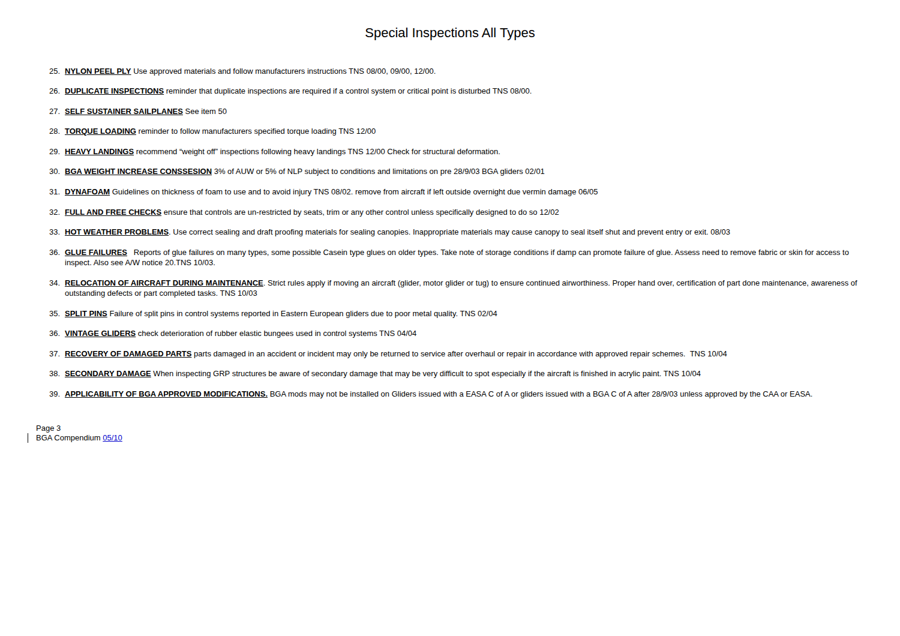Special Inspections All Types
25. NYLON PEEL PLY Use approved materials and follow manufacturers instructions TNS 08/00, 09/00, 12/00.
26. DUPLICATE INSPECTIONS reminder that duplicate inspections are required if a control system or critical point is disturbed TNS 08/00.
27. SELF SUSTAINER SAILPLANES See item 50
28. TORQUE LOADING reminder to follow manufacturers specified torque loading TNS 12/00
29. HEAVY LANDINGS recommend “weight off” inspections following heavy landings TNS 12/00 Check for structural deformation.
30. BGA WEIGHT INCREASE CONSSESION 3% of AUW or 5% of NLP subject to conditions and limitations on pre 28/9/03 BGA gliders 02/01
31. DYNAFOAM Guidelines on thickness of foam to use and to avoid injury TNS 08/02. remove from aircraft if left outside overnight due vermin damage 06/05
32. FULL AND FREE CHECKS ensure that controls are un-restricted by seats, trim or any other control unless specifically designed to do so 12/02
33. HOT WEATHER PROBLEMS. Use correct sealing and draft proofing materials for sealing canopies. Inappropriate materials may cause canopy to seal itself shut and prevent entry or exit. 08/03
36. GLUE FAILURES Reports of glue failures on many types, some possible Casein type glues on older types. Take note of storage conditions if damp can promote failure of glue. Assess need to remove fabric or skin for access to inspect. Also see A/W notice 20.TNS 10/03.
34. RELOCATION OF AIRCRAFT DURING MAINTENANCE. Strict rules apply if moving an aircraft (glider, motor glider or tug) to ensure continued airworthiness. Proper hand over, certification of part done maintenance, awareness of outstanding defects or part completed tasks. TNS 10/03
35. SPLIT PINS Failure of split pins in control systems reported in Eastern European gliders due to poor metal quality. TNS 02/04
36. VINTAGE GLIDERS check deterioration of rubber elastic bungees used in control systems TNS 04/04
37. RECOVERY OF DAMAGED PARTS parts damaged in an accident or incident may only be returned to service after overhaul or repair in accordance with approved repair schemes. TNS 10/04
38. SECONDARY DAMAGE When inspecting GRP structures be aware of secondary damage that may be very difficult to spot especially if the aircraft is finished in acrylic paint. TNS 10/04
39. APPLICABILITY OF BGA APPROVED MODIFICATIONS. BGA mods may not be installed on Gliders issued with a EASA C of A or gliders issued with a BGA C of A after 28/9/03 unless approved by the CAA or EASA.
Page 3
BGA Compendium 05/10